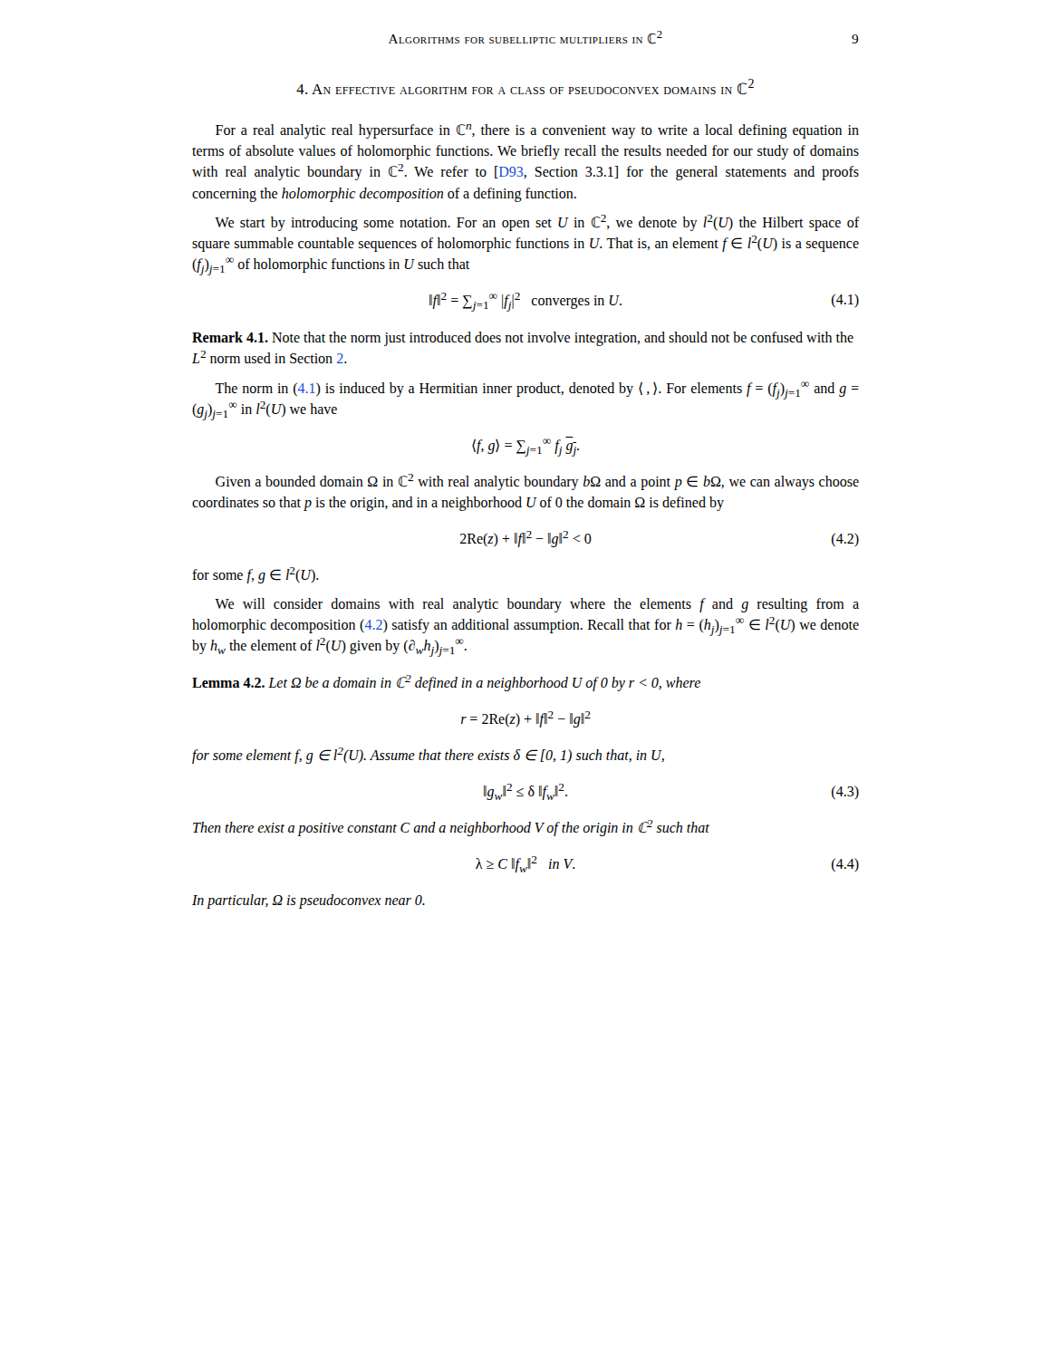Algorithms for subelliptic multipliers in ℂ2 9
4. An effective algorithm for a class of pseudoconvex domains in ℂ2
For a real analytic real hypersurface in ℂn, there is a convenient way to write a local defining equation in terms of absolute values of holomorphic functions. We briefly recall the results needed for our study of domains with real analytic boundary in ℂ2. We refer to [D93, Section 3.3.1] for the general statements and proofs concerning the holomorphic decomposition of a defining function.
We start by introducing some notation. For an open set U in ℂ2, we denote by l2(U) the Hilbert space of square summable countable sequences of holomorphic functions in U. That is, an element f ∈ l2(U) is a sequence (fj)j=1∞ of holomorphic functions in U such that
‖f‖2 = ∑j=1∞ |fj|2 converges in U. (4.1)
Remark 4.1. Note that the norm just introduced does not involve integration, and should not be confused with the L2 norm used in Section 2.
The norm in (4.1) is induced by a Hermitian inner product, denoted by ⟨ , ⟩. For elements f = (fj)j=1∞ and g = (gj)j=1∞ in l2(U) we have
⟨f, g⟩ = ∑j=1∞ fj gj.
Given a bounded domain Ω in ℂ2 with real analytic boundary b Ω and a point p ∈ b Ω, we can always choose coordinates so that p is the origin, and in a neighborhood U of 0 the domain Ω is defined by
2Re(z) + ‖f‖2 − ‖g‖2 < 0 (4.2)
for some f, g ∈ l2(U).
We will consider domains with real analytic boundary where the elements f and g resulting from a holomorphic decomposition (4.2) satisfy an additional assumption. Recall that for h = (hj)j=1∞ ∈ l2(U) we denote by hw the element of l2(U) given by (∂whj)j=1∞.
Lemma 4.2. Let Ω be a domain in ℂ2 defined in a neighborhood U of 0 by r < 0, where
r = 2Re(z) + ‖f‖2 − ‖g‖2
for some element f, g ∈ l2(U). Assume that there exists δ ∈ [0, 1) such that, in U,
‖gw‖2 ≤ δ ‖fw‖2. (4.3)
Then there exist a positive constant C and a neighborhood V of the origin in ℂ2 such that
λ ≥ C ‖fw‖2 in V. (4.4)
In particular, Ω is pseudoconvex near 0.